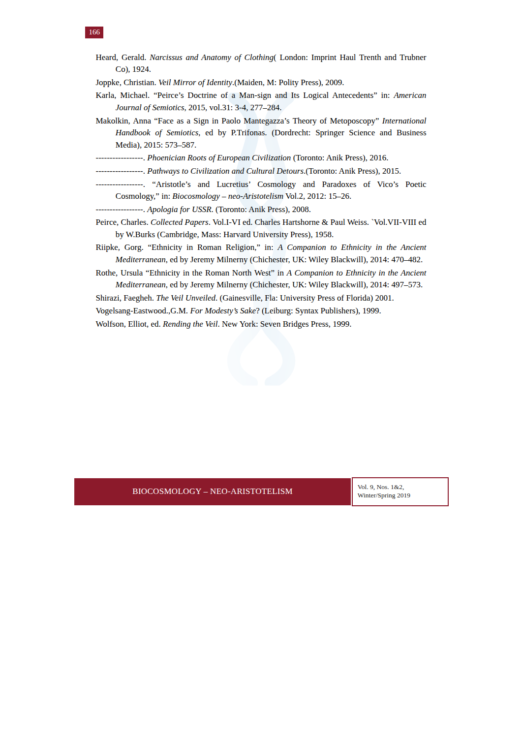166
Heard, Gerald. Narcissus and Anatomy of Clothing( London: Imprint Haul Trenth and Trubner Co), 1924.
Joppke, Christian. Veil Mirror of Identity.(Maiden, M: Polity Press), 2009.
Karla, Michael. “Peirce’s Doctrine of a Man-sign and Its Logical Antecedents” in: American Journal of Semiotics, 2015, vol.31: 3-4, 277–284.
Makolkin, Anna “Face as a Sign in Paolo Mantegazza’s Theory of Metoposcopy” International Handbook of Semiotics, ed by P.Trifonas. (Dordrecht: Springer Science and Business Media), 2015: 573–587.
-----------------. Phoenician Roots of European Civilization (Toronto: Anik Press), 2016.
-----------------. Pathways to Civilization and Cultural Detours.(Toronto: Anik Press), 2015.
-----------------. “Aristotle’s and Lucretius’ Cosmology and Paradoxes of Vico’s Poetic Cosmology,” in: Biocosmology – neo-Aristotelism Vol.2, 2012: 15–26.
-----------------. Apologia for USSR. (Toronto: Anik Press), 2008.
Peirce, Charles. Collected Papers. Vol.I-VI ed. Charles Hartshorne & Paul Weiss. `Vol.VII-VIII ed by W.Burks (Cambridge, Mass: Harvard University Press), 1958.
Riipke, Gorg. “Ethnicity in Roman Religion,” in: A Companion to Ethnicity in the Ancient Mediterranean, ed by Jeremy Milnerny (Chichester, UK: Wiley Blackwill), 2014: 470–482.
Rothe, Ursula “Ethnicity in the Roman North West” in A Companion to Ethnicity in the Ancient Mediterranean, ed by Jeremy Milnerny (Chichester, UK: Wiley Blackwill), 2014: 497–573.
Shirazi, Faegheh. The Veil Unveiled. (Gainesville, Fla: University Press of Florida) 2001.
Vogelsang-Eastwood.,G.M. For Modesty’s Sake? (Leiburg: Syntax Publishers), 1999.
Wolfson, Elliot, ed. Rending the Veil. New York: Seven Bridges Press, 1999.
BIOCOSMOLOGY – NEO-ARISTOTELISM
Vol. 9, Nos. 1&2, Winter/Spring 2019